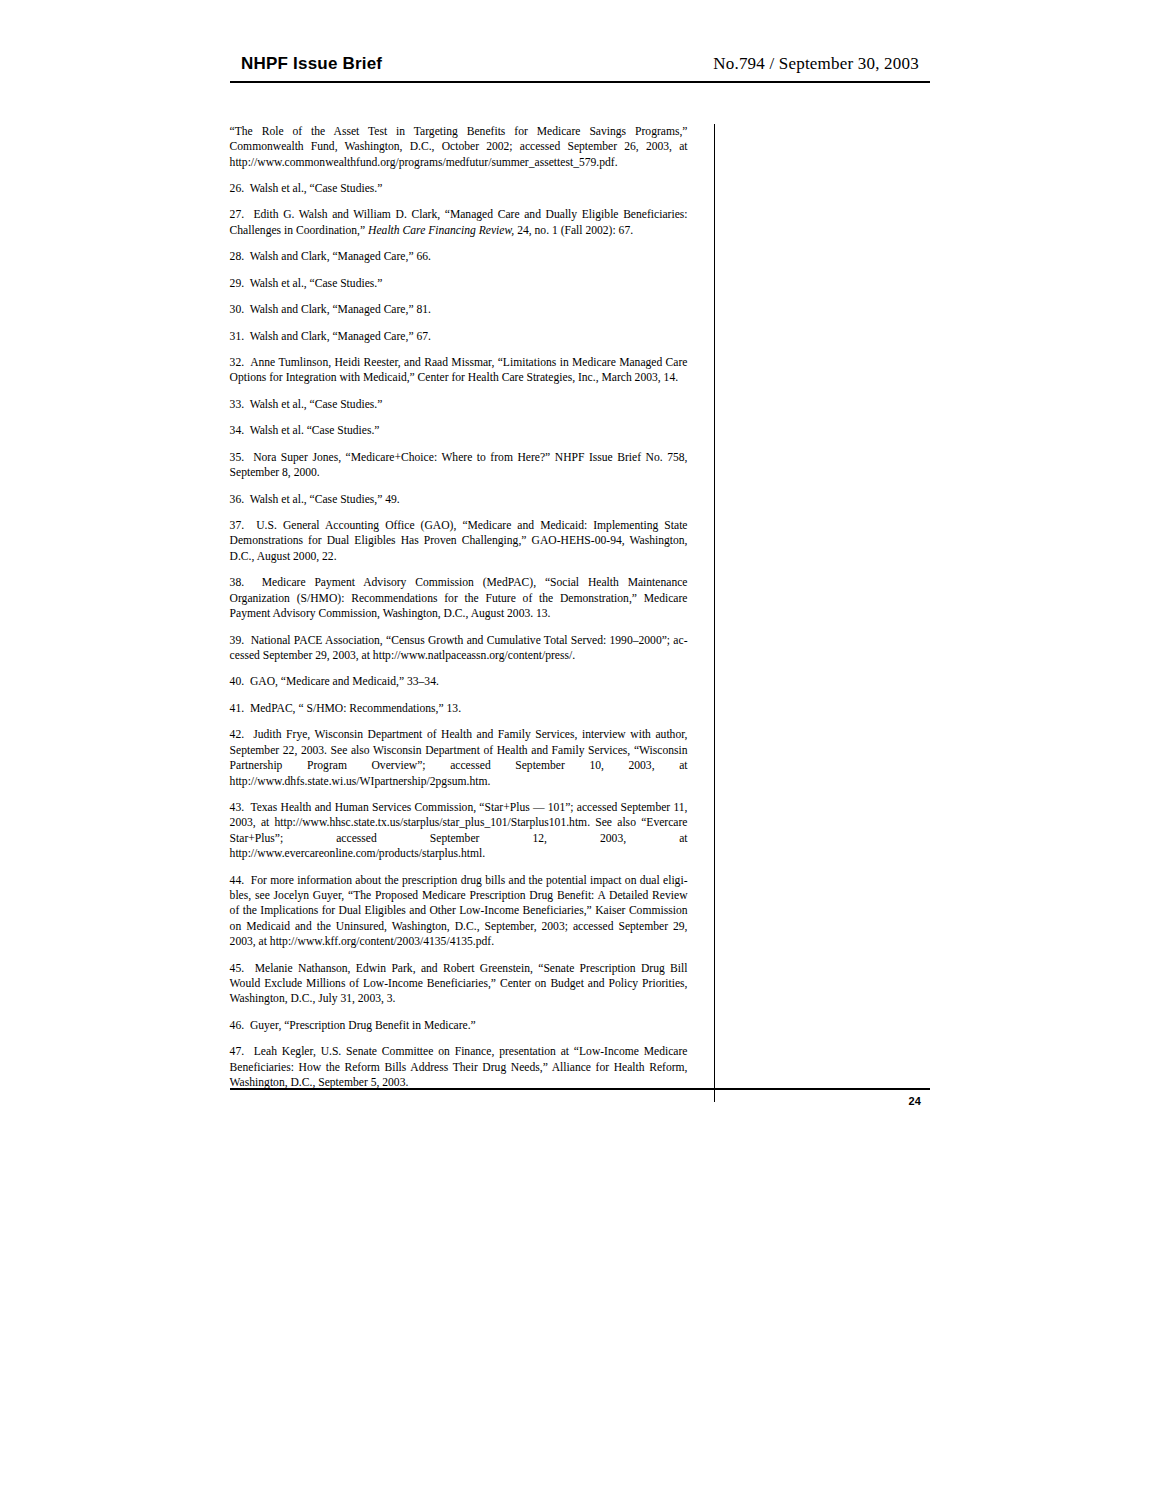NHPF Issue Brief
No.794 / September 30, 2003
“The Role of the Asset Test in Targeting Benefits for Medicare Savings Programs,” Commonwealth Fund, Washington, D.C., October 2002; accessed September 26, 2003, at http://www.commonwealthfund.org/programs/medfutur/summer_assettest_579.pdf.
26. Walsh et al., “Case Studies.”
27. Edith G. Walsh and William D. Clark, “Managed Care and Dually Eligible Beneficiaries: Challenges in Coordination,” Health Care Financing Review, 24, no. 1 (Fall 2002): 67.
28. Walsh and Clark, “Managed Care,” 66.
29. Walsh et al., “Case Studies.”
30. Walsh and Clark, “Managed Care,” 81.
31. Walsh and Clark, “Managed Care,” 67.
32. Anne Tumlinson, Heidi Reester, and Raad Missmar, “Limitations in Medicare Managed Care Options for Integration with Medicaid,” Center for Health Care Strategies, Inc., March 2003, 14.
33. Walsh et al., “Case Studies.”
34. Walsh et al. “Case Studies.”
35. Nora Super Jones, “Medicare+Choice: Where to from Here?” NHPF Issue Brief No. 758, September 8, 2000.
36. Walsh et al., “Case Studies,” 49.
37. U.S. General Accounting Office (GAO), “Medicare and Medicaid: Implementing State Demonstrations for Dual Eligibles Has Proven Challenging,” GAO-HEHS-00-94, Washington, D.C., August 2000, 22.
38. Medicare Payment Advisory Commission (MedPAC), “Social Health Maintenance Organization (S/HMO): Recommendations for the Future of the Demonstration,” Medicare Payment Advisory Commission, Washington, D.C., August 2003. 13.
39. National PACE Association, “Census Growth and Cumulative Total Served: 1990–2000”; accessed September 29, 2003, at http://www.natlpaceassn.org/content/press/.
40. GAO, “Medicare and Medicaid,” 33–34.
41. MedPAC, “ S/HMO: Recommendations,” 13.
42. Judith Frye, Wisconsin Department of Health and Family Services, interview with author, September 22, 2003. See also Wisconsin Department of Health and Family Services, “Wisconsin Partnership Program Overview”; accessed September 10, 2003, at http://www.dhfs.state.wi.us/WIpartnership/2pgsum.htm.
43. Texas Health and Human Services Commission, “Star+Plus — 101”; accessed September 11, 2003, at http://www.hhsc.state.tx.us/starplus/star_plus_101/Starplus101.htm. See also “Evercare Star+Plus”; accessed September 12, 2003, at http://www.evercareonline.com/products/starplus.html.
44. For more information about the prescription drug bills and the potential impact on dual eligibles, see Jocelyn Guyer, “The Proposed Medicare Prescription Drug Benefit: A Detailed Review of the Implications for Dual Eligibles and Other Low-Income Beneficiaries,” Kaiser Commission on Medicaid and the Uninsured, Washington, D.C., September, 2003; accessed September 29, 2003, at http://www.kff.org/content/2003/4135/4135.pdf.
45. Melanie Nathanson, Edwin Park, and Robert Greenstein, “Senate Prescription Drug Bill Would Exclude Millions of Low-Income Beneficiaries,” Center on Budget and Policy Priorities, Washington, D.C., July 31, 2003, 3.
46. Guyer, “Prescription Drug Benefit in Medicare.”
47. Leah Kegler, U.S. Senate Committee on Finance, presentation at “Low-Income Medicare Beneficiaries: How the Reform Bills Address Their Drug Needs,” Alliance for Health Reform, Washington, D.C., September 5, 2003.
24